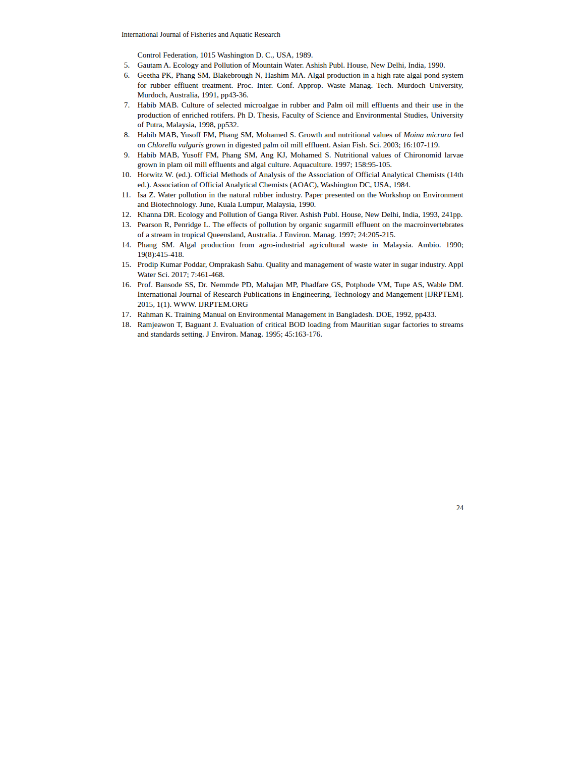International Journal of Fisheries and Aquatic Research
Control Federation, 1015 Washington D. C., USA, 1989.
5. Gautam A. Ecology and Pollution of Mountain Water. Ashish Publ. House, New Delhi, India, 1990.
6. Geetha PK, Phang SM, Blakebrough N, Hashim MA. Algal production in a high rate algal pond system for rubber effluent treatment. Proc. Inter. Conf. Approp. Waste Manag. Tech. Murdoch University, Murdoch, Australia, 1991, pp43-36.
7. Habib MAB. Culture of selected microalgae in rubber and Palm oil mill effluents and their use in the production of enriched rotifers. Ph D. Thesis, Faculty of Science and Environmental Studies, University of Putra, Malaysia, 1998, pp532.
8. Habib MAB, Yusoff FM, Phang SM, Mohamed S. Growth and nutritional values of Moina micrura fed on Chlorella vulgaris grown in digested palm oil mill effluent. Asian Fish. Sci. 2003; 16:107-119.
9. Habib MAB, Yusoff FM, Phang SM, Ang KJ, Mohamed S. Nutritional values of Chironomid larvae grown in plam oil mill effluents and algal culture. Aquaculture. 1997; 158:95-105.
10. Horwitz W. (ed.). Official Methods of Analysis of the Association of Official Analytical Chemists (14th ed.). Association of Official Analytical Chemists (AOAC), Washington DC, USA, 1984.
11. Isa Z. Water pollution in the natural rubber industry. Paper presented on the Workshop on Environment and Biotechnology. June, Kuala Lumpur, Malaysia, 1990.
12. Khanna DR. Ecology and Pollution of Ganga River. Ashish Publ. House, New Delhi, India, 1993, 241pp.
13. Pearson R, Penridge L. The effects of pollution by organic sugarmill effluent on the macroinvertebrates of a stream in tropical Queensland, Australia. J Environ. Manag. 1997; 24:205-215.
14. Phang SM. Algal production from agro-industrial agricultural waste in Malaysia. Ambio. 1990; 19(8):415-418.
15. Prodip Kumar Poddar, Omprakash Sahu. Quality and management of waste water in sugar industry. Appl Water Sci. 2017; 7:461-468.
16. Prof. Bansode SS, Dr. Nemmde PD, Mahajan MP, Phadfare GS, Potphode VM, Tupe AS, Wable DM. International Journal of Research Publications in Engineering, Technology and Mangement [IJRPTEM]. 2015, 1(1). WWW. IJRPTEM.ORG
17. Rahman K. Training Manual on Environmental Management in Bangladesh. DOE, 1992, pp433.
18. Ramjeawon T, Baguant J. Evaluation of critical BOD loading from Mauritian sugar factories to streams and standards setting. J Environ. Manag. 1995; 45:163-176.
24